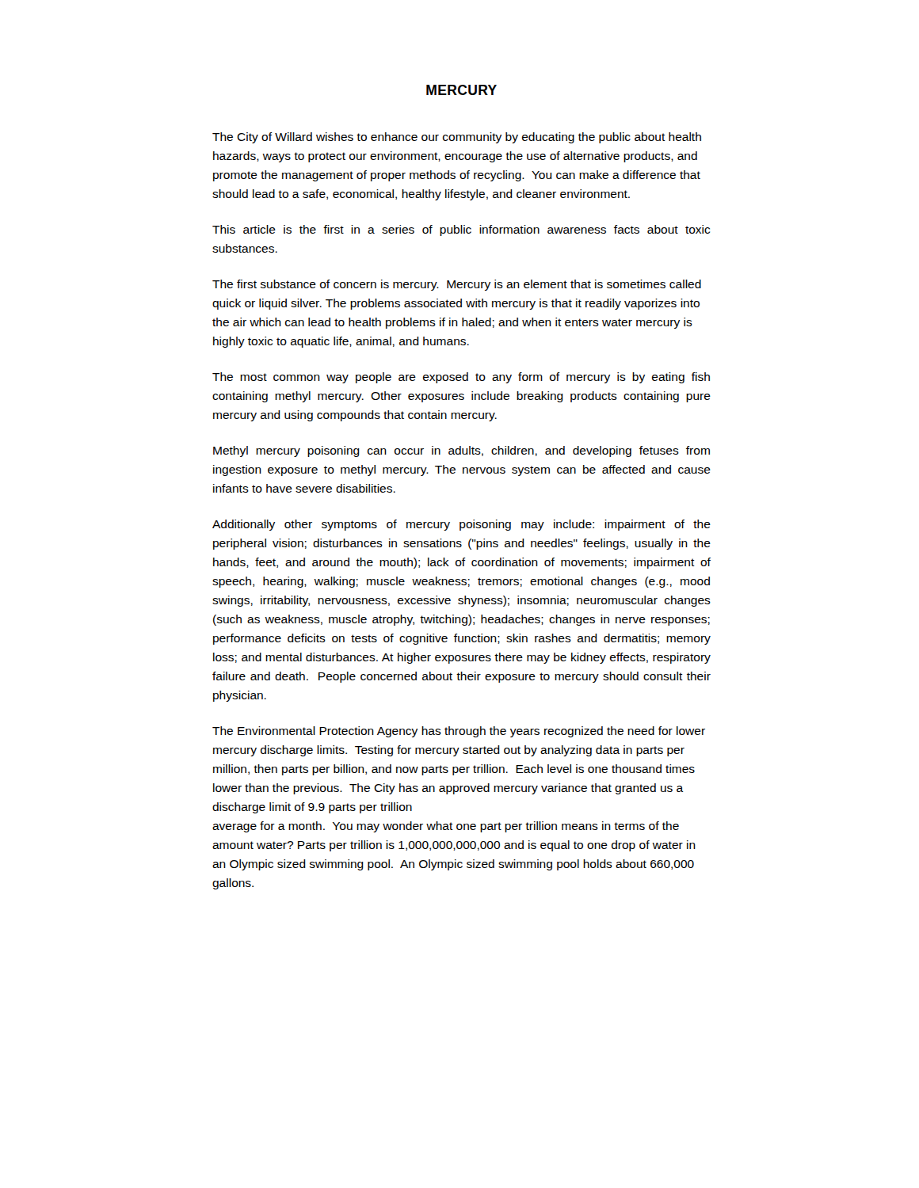MERCURY
The City of Willard wishes to enhance our community by educating the public about health hazards, ways to protect our environment, encourage the use of alternative products, and promote the management of proper methods of recycling. You can make a difference that should lead to a safe, economical, healthy lifestyle, and cleaner environment.
This article is the first in a series of public information awareness facts about toxic substances.
The first substance of concern is mercury. Mercury is an element that is sometimes called quick or liquid silver. The problems associated with mercury is that it readily vaporizes into the air which can lead to health problems if in haled; and when it enters water mercury is highly toxic to aquatic life, animal, and humans.
The most common way people are exposed to any form of mercury is by eating fish containing methyl mercury. Other exposures include breaking products containing pure mercury and using compounds that contain mercury.
Methyl mercury poisoning can occur in adults, children, and developing fetuses from ingestion exposure to methyl mercury. The nervous system can be affected and cause infants to have severe disabilities.
Additionally other symptoms of mercury poisoning may include: impairment of the peripheral vision; disturbances in sensations ("pins and needles" feelings, usually in the hands, feet, and around the mouth); lack of coordination of movements; impairment of speech, hearing, walking; muscle weakness; tremors; emotional changes (e.g., mood swings, irritability, nervousness, excessive shyness); insomnia; neuromuscular changes (such as weakness, muscle atrophy, twitching); headaches; changes in nerve responses; performance deficits on tests of cognitive function; skin rashes and dermatitis; memory loss; and mental disturbances. At higher exposures there may be kidney effects, respiratory failure and death. People concerned about their exposure to mercury should consult their physician.
The Environmental Protection Agency has through the years recognized the need for lower mercury discharge limits. Testing for mercury started out by analyzing data in parts per million, then parts per billion, and now parts per trillion. Each level is one thousand times lower than the previous. The City has an approved mercury variance that granted us a discharge limit of 9.9 parts per trillion
average for a month. You may wonder what one part per trillion means in terms of the amount water? Parts per trillion is 1,000,000,000,000 and is equal to one drop of water in an Olympic sized swimming pool. An Olympic sized swimming pool holds about 660,000 gallons.